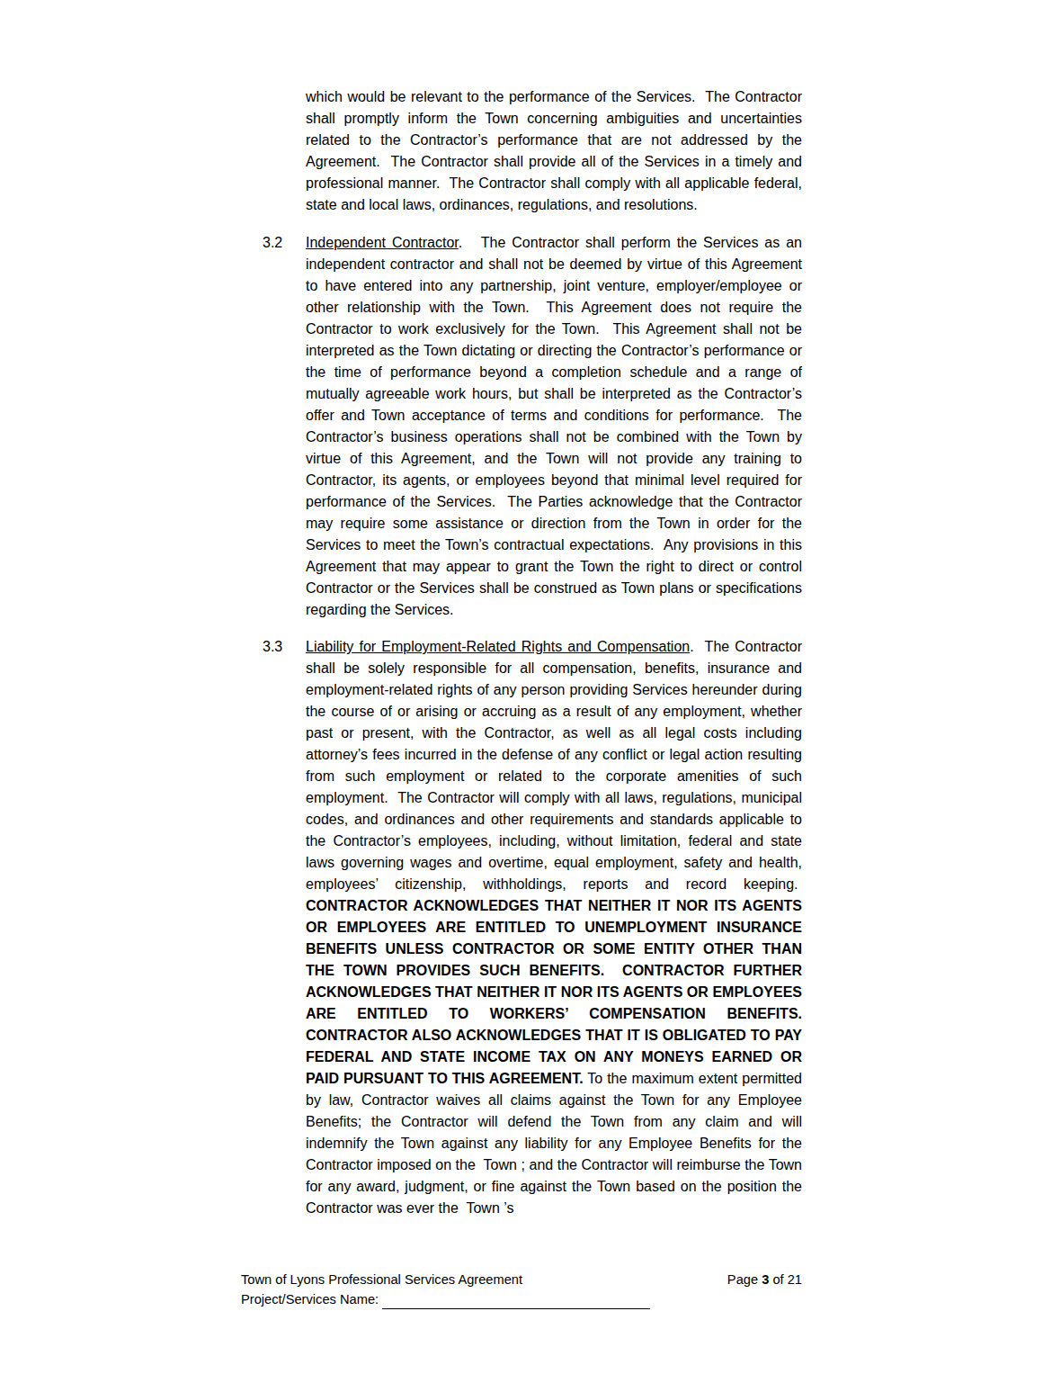which would be relevant to the performance of the Services. The Contractor shall promptly inform the Town concerning ambiguities and uncertainties related to the Contractor’s performance that are not addressed by the Agreement. The Contractor shall provide all of the Services in a timely and professional manner. The Contractor shall comply with all applicable federal, state and local laws, ordinances, regulations, and resolutions.
3.2
Independent Contractor. The Contractor shall perform the Services as an independent contractor and shall not be deemed by virtue of this Agreement to have entered into any partnership, joint venture, employer/employee or other relationship with the Town. This Agreement does not require the Contractor to work exclusively for the Town. This Agreement shall not be interpreted as the Town dictating or directing the Contractor’s performance or the time of performance beyond a completion schedule and a range of mutually agreeable work hours, but shall be interpreted as the Contractor’s offer and Town acceptance of terms and conditions for performance. The Contractor’s business operations shall not be combined with the Town by virtue of this Agreement, and the Town will not provide any training to Contractor, its agents, or employees beyond that minimal level required for performance of the Services. The Parties acknowledge that the Contractor may require some assistance or direction from the Town in order for the Services to meet the Town’s contractual expectations. Any provisions in this Agreement that may appear to grant the Town the right to direct or control Contractor or the Services shall be construed as Town plans or specifications regarding the Services.
3.3
Liability for Employment-Related Rights and Compensation. The Contractor shall be solely responsible for all compensation, benefits, insurance and employment-related rights of any person providing Services hereunder during the course of or arising or accruing as a result of any employment, whether past or present, with the Contractor, as well as all legal costs including attorney’s fees incurred in the defense of any conflict or legal action resulting from such employment or related to the corporate amenities of such employment. The Contractor will comply with all laws, regulations, municipal codes, and ordinances and other requirements and standards applicable to the Contractor’s employees, including, without limitation, federal and state laws governing wages and overtime, equal employment, safety and health, employees’ citizenship, withholdings, reports and record keeping. CONTRACTOR ACKNOWLEDGES THAT NEITHER IT NOR ITS AGENTS OR EMPLOYEES ARE ENTITLED TO UNEMPLOYMENT INSURANCE BENEFITS UNLESS CONTRACTOR OR SOME ENTITY OTHER THAN THE TOWN PROVIDES SUCH BENEFITS. CONTRACTOR FURTHER ACKNOWLEDGES THAT NEITHER IT NOR ITS AGENTS OR EMPLOYEES ARE ENTITLED TO WORKERS’ COMPENSATION BENEFITS. CONTRACTOR ALSO ACKNOWLEDGES THAT IT IS OBLIGATED TO PAY FEDERAL AND STATE INCOME TAX ON ANY MONEYS EARNED OR PAID PURSUANT TO THIS AGREEMENT. To the maximum extent permitted by law, Contractor waives all claims against the Town for any Employee Benefits; the Contractor will defend the Town from any claim and will indemnify the Town against any liability for any Employee Benefits for the Contractor imposed on the Town ; and the Contractor will reimburse the Town for any award, judgment, or fine against the Town based on the position the Contractor was ever the Town ’s
Town of Lyons Professional Services Agreement
Project/Services Name:
Page 3 of 21